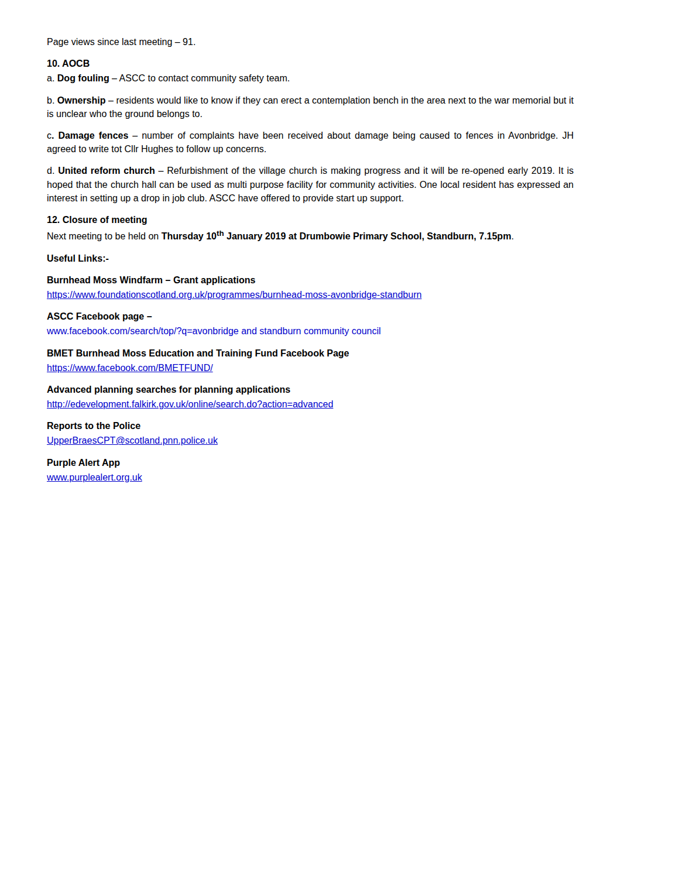Page views since last meeting – 91.
10. AOCB
a. Dog fouling – ASCC to contact community safety team.
b. Ownership – residents would like to know if they can erect a contemplation bench in the area next to the war memorial but it is unclear who the ground belongs to.
c. Damage fences – number of complaints have been received about damage being caused to fences in Avonbridge. JH agreed to write tot Cllr Hughes to follow up concerns.
d. United reform church – Refurbishment of the village church is making progress and it will be re-opened early 2019. It is hoped that the church hall can be used as multi purpose facility for community activities. One local resident has expressed an interest in setting up a drop in job club. ASCC have offered to provide start up support.
12. Closure of meeting
Next meeting to be held on Thursday 10th January 2019 at Drumbowie Primary School, Standburn, 7.15pm.
Useful Links:-
Burnhead Moss Windfarm – Grant applications
https://www.foundationscotland.org.uk/programmes/burnhead-moss-avonbridge-standburn
ASCC Facebook page –
www.facebook.com/search/top/?q=avonbridge and standburn community council
BMET Burnhead Moss Education and Training Fund Facebook Page
https://www.facebook.com/BMETFUND/
Advanced planning searches for planning applications
http://edevelopment.falkirk.gov.uk/online/search.do?action=advanced
Reports to the Police
UpperBraesCPT@scotland.pnn.police.uk
Purple Alert App
www.purplealert.org.uk